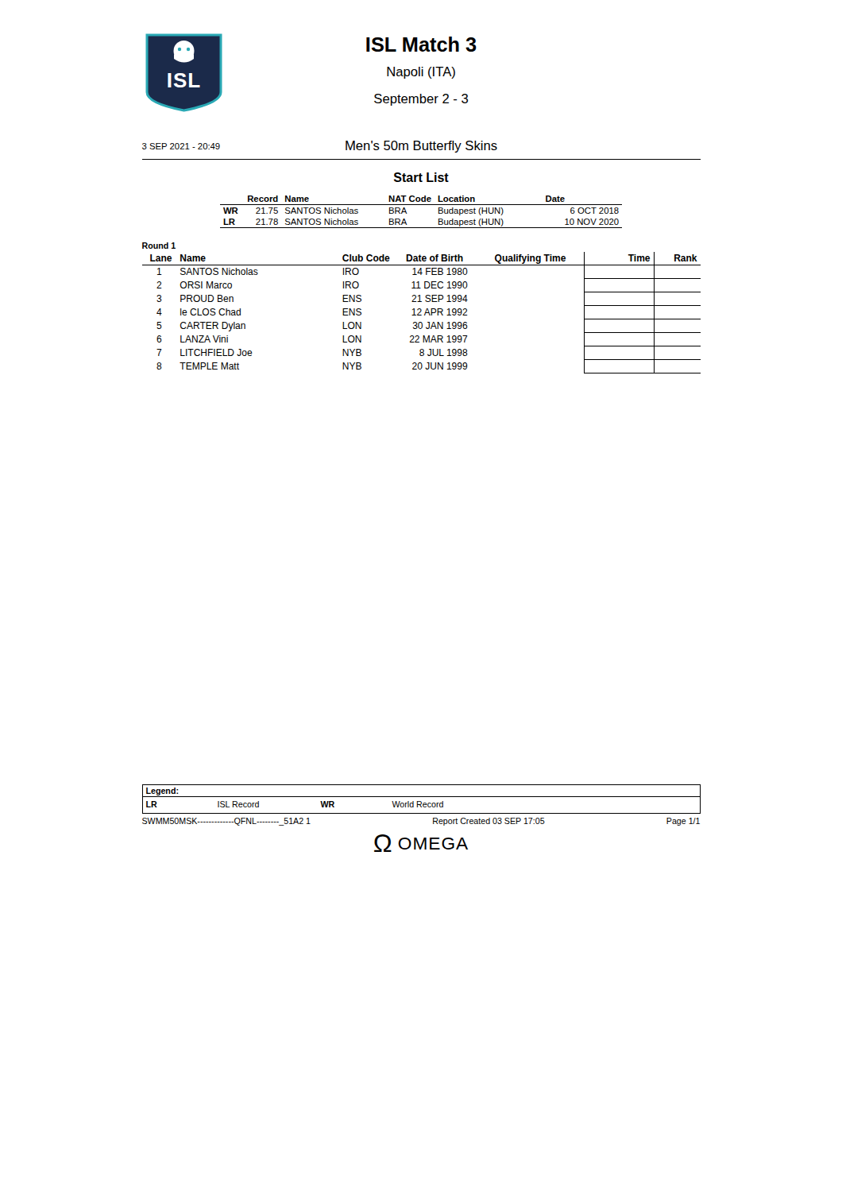ISL
ISL Match 3
Napoli (ITA)
September 2 - 3
3 SEP 2021 - 20:49
Men's 50m Butterfly Skins
Start List
| | Record | Name | NAT Code | Location | Date |
| --- | --- | --- | --- | --- | --- |
| WR | 21.75 | SANTOS Nicholas | BRA | Budapest (HUN) | 6 OCT 2018 |
| LR | 21.78 | SANTOS Nicholas | BRA | Budapest (HUN) | 10 NOV 2020 |
Round 1
| Lane | Name | Club Code | Date of Birth | Qualifying Time | Time | Rank |
| --- | --- | --- | --- | --- | --- | --- |
| 1 | SANTOS Nicholas | IRO | 14 FEB 1980 | | | |
| 2 | ORSI Marco | IRO | 11 DEC 1990 | | | |
| 3 | PROUD Ben | ENS | 21 SEP 1994 | | | |
| 4 | le CLOS Chad | ENS | 12 APR 1992 | | | |
| 5 | CARTER Dylan | LON | 30 JAN 1996 | | | |
| 6 | LANZA Vini | LON | 22 MAR 1997 | | | |
| 7 | LITCHFIELD Joe | NYB | 8 JUL 1998 | | | |
| 8 | TEMPLE Matt | NYB | 20 JUN 1999 | | | |
Legend:
LR ISL Record WR World Record
SWMM50MSK-------------QFNL--------_51A2 1
Report Created 03 SEP 17:05
Page 1/1
ΩOMEGA